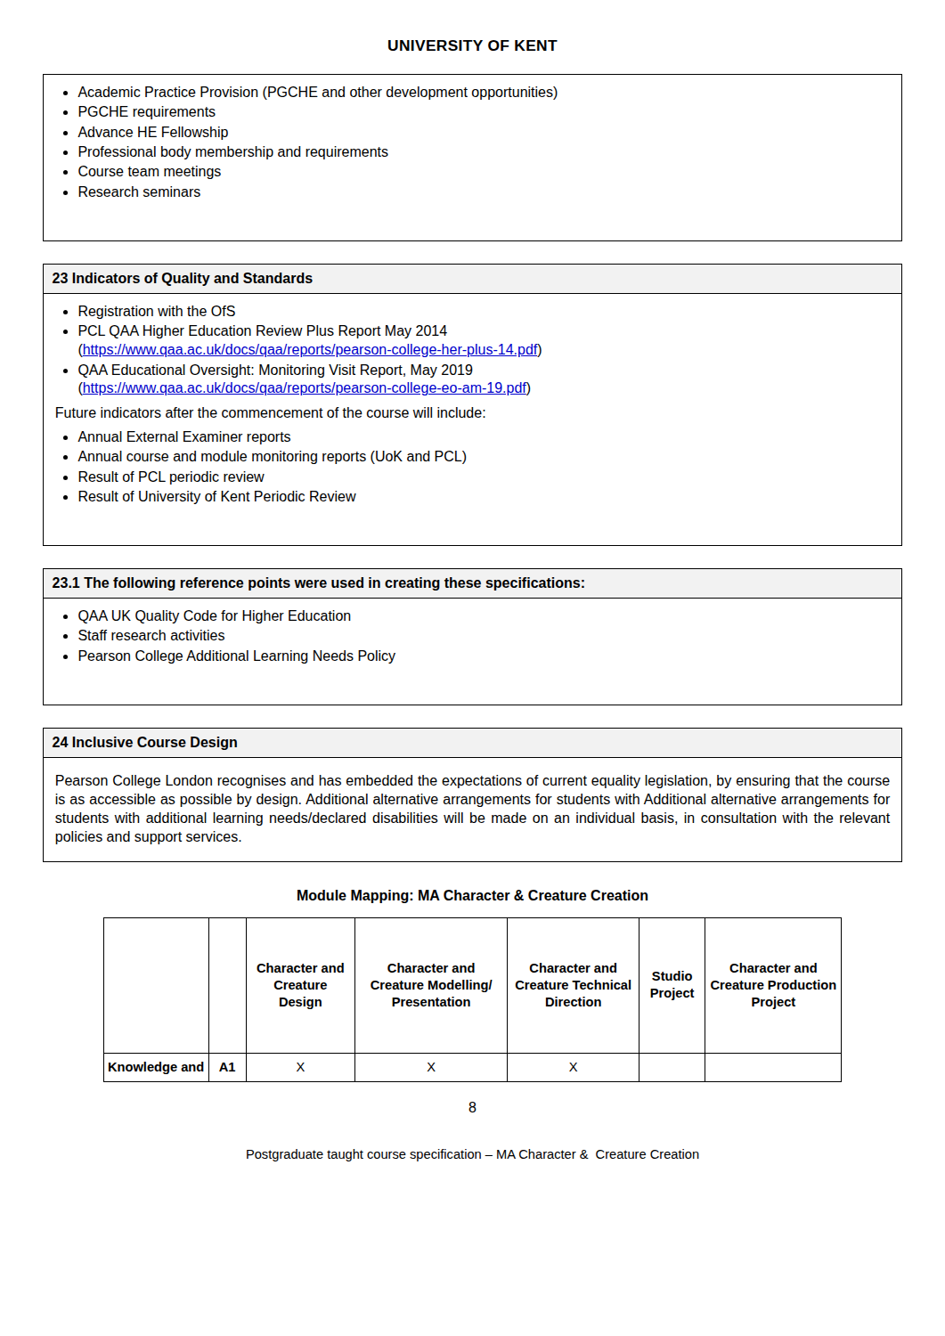UNIVERSITY OF KENT
Academic Practice Provision (PGCHE and other development opportunities)
PGCHE requirements
Advance HE Fellowship
Professional body membership and requirements
Course team meetings
Research seminars
23 Indicators of Quality and Standards
Registration with the OfS
PCL QAA Higher Education Review Plus Report May 2014
(https://www.qaa.ac.uk/docs/qaa/reports/pearson-college-her-plus-14.pdf)
QAA Educational Oversight: Monitoring Visit Report, May 2019
(https://www.qaa.ac.uk/docs/qaa/reports/pearson-college-eo-am-19.pdf)
Future indicators after the commencement of the course will include:
Annual External Examiner reports
Annual course and module monitoring reports (UoK and PCL)
Result of PCL periodic review
Result of University of Kent Periodic Review
23.1 The following reference points were used in creating these specifications:
QAA UK Quality Code for Higher Education
Staff research activities
Pearson College Additional Learning Needs Policy
24 Inclusive Course Design
Pearson College London recognises and has embedded the expectations of current equality legislation, by ensuring that the course is as accessible as possible by design. Additional alternative arrangements for students with Additional alternative arrangements for students with additional learning needs/declared disabilities will be made on an individual basis, in consultation with the relevant policies and support services.
Module Mapping: MA Character & Creature Creation
| | | Character and Creature Design | Character and Creature Modelling/ Presentation | Character and Creature Technical Direction | Studio Project | Character and Creature Production Project |
| --- | --- | --- | --- | --- | --- | --- |
| Knowledge and | A1 | X | X | X | | |
8
Postgraduate taught course specification – MA Character & Creature Creation